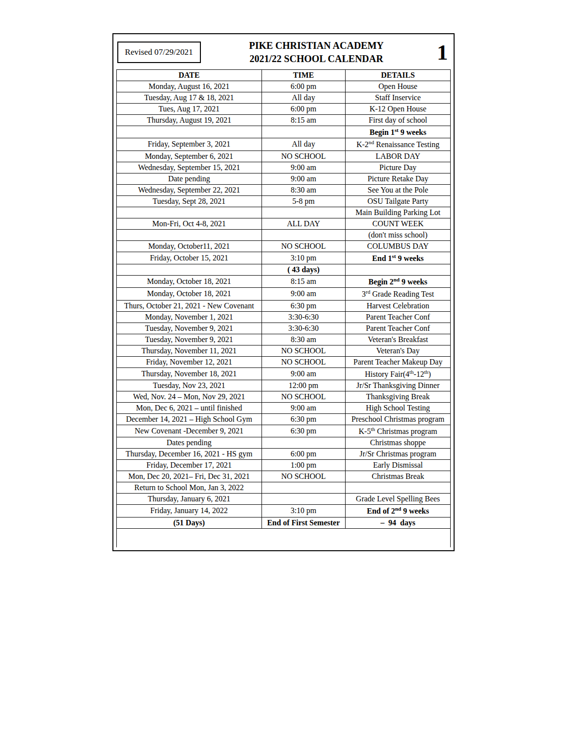Revised 07/29/2021
PIKE CHRISTIAN ACADEMY
2021/22 SCHOOL CALENDAR
1
| DATE | TIME | DETAILS |
| --- | --- | --- |
| Monday, August 16, 2021 | 6:00 pm | Open House |
| Tuesday, Aug 17 & 18, 2021 | All day | Staff Inservice |
| Tues, Aug 17, 2021 | 6:00 pm | K-12 Open House |
| Thursday, August 19, 2021 | 8:15 am | First day of school |
| | | Begin 1 st 9 weeks |
| Friday, September 3, 2021 | All day | K-2 nd Renaissance Testing |
| Monday, September 6, 2021 | NO SCHOOL | LABOR DAY |
| Wednesday, September 15, 2021 | 9:00 am | Picture Day |
| Date pending | 9:00 am | Picture Retake Day |
| Wednesday, September 22, 2021 | 8:30 am | See You at the Pole |
| Tuesday, Sept 28, 2021 | 5-8 pm | OSU Tailgate Party |
| | | Main Building Parking Lot |
| Mon-Fri, Oct 4-8, 2021 | ALL DAY | COUNT WEEK |
| | | (don't miss school) |
| Monday, October11, 2021 | NO SCHOOL | COLUMBUS DAY |
| Friday, October 15, 2021 | 3:10 pm | End 1 st 9 weeks |
| | ( 43 days) | |
| Monday, October 18, 2021 | 8:15 am | Begin 2 nd 9 weeks |
| Monday, October 18, 2021 | 9:00 am | 3 rd Grade Reading Test |
| Thurs, October 21, 2021 - New Covenant | 6:30 pm | Harvest Celebration |
| Monday, November 1, 2021 | 3:30-6:30 | Parent Teacher Conf |
| Tuesday, November 9, 2021 | 3:30-6:30 | Parent Teacher Conf |
| Tuesday, November 9, 2021 | 8:30 am | Veteran's Breakfast |
| Thursday, November 11, 2021 | NO SCHOOL | Veteran's Day |
| Friday, November 12, 2021 | NO SCHOOL | Parent Teacher Makeup Day |
| Thursday, November 18, 2021 | 9:00 am | History Fair(4 th -12 th ) |
| Tuesday, Nov 23, 2021 | 12:00 pm | Jr/Sr Thanksgiving Dinner |
| Wed, Nov. 24 – Mon, Nov 29, 2021 | NO SCHOOL | Thanksgiving Break |
| Mon, Dec 6, 2021 – until finished | 9:00 am | High School Testing |
| December 14, 2021 – High School Gym | 6:30 pm | Preschool Christmas program |
| New Covenant -December 9, 2021 | 6:30 pm | K-5 th Christmas program |
| Dates pending | | Christmas shoppe |
| Thursday, December 16, 2021 - HS gym | 6:00 pm | Jr/Sr Christmas program |
| Friday, December 17, 2021 | 1:00 pm | Early Dismissal |
| Mon, Dec 20, 2021– Fri, Dec 31, 2021 | NO SCHOOL | Christmas Break |
| Return to School Mon, Jan 3, 2022 | | |
| Thursday, January 6, 2021 | | Grade Level Spelling Bees |
| Friday, January 14, 2022 | 3:10 pm | End of 2 nd 9 weeks |
| (51 Days) | End of First Semester | – 94 days |